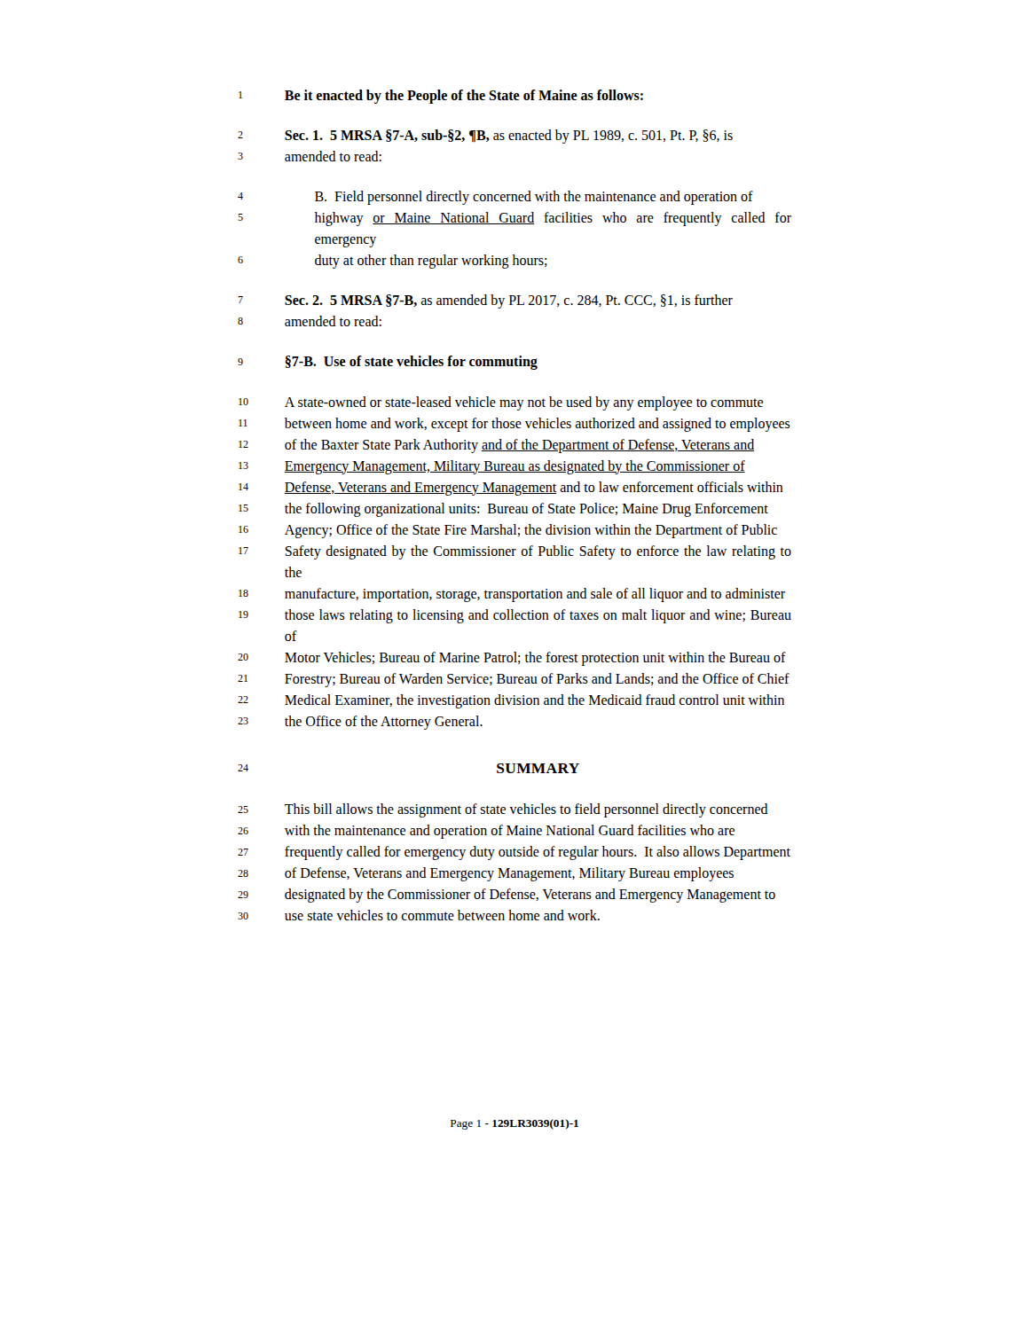1
Be it enacted by the People of the State of Maine as follows:
2
Sec. 1. 5 MRSA §7-A, sub-§2, ¶B, as enacted by PL 1989, c. 501, Pt. P, §6, is
3
amended to read:
4
B. Field personnel directly concerned with the maintenance and operation of
5
highway or Maine National Guard facilities who are frequently called for emergency
6
duty at other than regular working hours;
7
Sec. 2. 5 MRSA §7-B, as amended by PL 2017, c. 284, Pt. CCC, §1, is further
8
amended to read:
9
§7-B. Use of state vehicles for commuting
10
A state-owned or state-leased vehicle may not be used by any employee to commute
11
between home and work, except for those vehicles authorized and assigned to employees
12
of the Baxter State Park Authority and of the Department of Defense, Veterans and
13
Emergency Management, Military Bureau as designated by the Commissioner of
14
Defense, Veterans and Emergency Management and to law enforcement officials within
15
the following organizational units: Bureau of State Police; Maine Drug Enforcement
16
Agency; Office of the State Fire Marshal; the division within the Department of Public
17
Safety designated by the Commissioner of Public Safety to enforce the law relating to the
18
manufacture, importation, storage, transportation and sale of all liquor and to administer
19
those laws relating to licensing and collection of taxes on malt liquor and wine; Bureau of
20
Motor Vehicles; Bureau of Marine Patrol; the forest protection unit within the Bureau of
21
Forestry; Bureau of Warden Service; Bureau of Parks and Lands; and the Office of Chief
22
Medical Examiner, the investigation division and the Medicaid fraud control unit within
23
the Office of the Attorney General.
24
SUMMARY
25
This bill allows the assignment of state vehicles to field personnel directly concerned
26
with the maintenance and operation of Maine National Guard facilities who are
27
frequently called for emergency duty outside of regular hours. It also allows Department
28
of Defense, Veterans and Emergency Management, Military Bureau employees
29
designated by the Commissioner of Defense, Veterans and Emergency Management to
30
use state vehicles to commute between home and work.
Page 1 - 129LR3039(01)-1